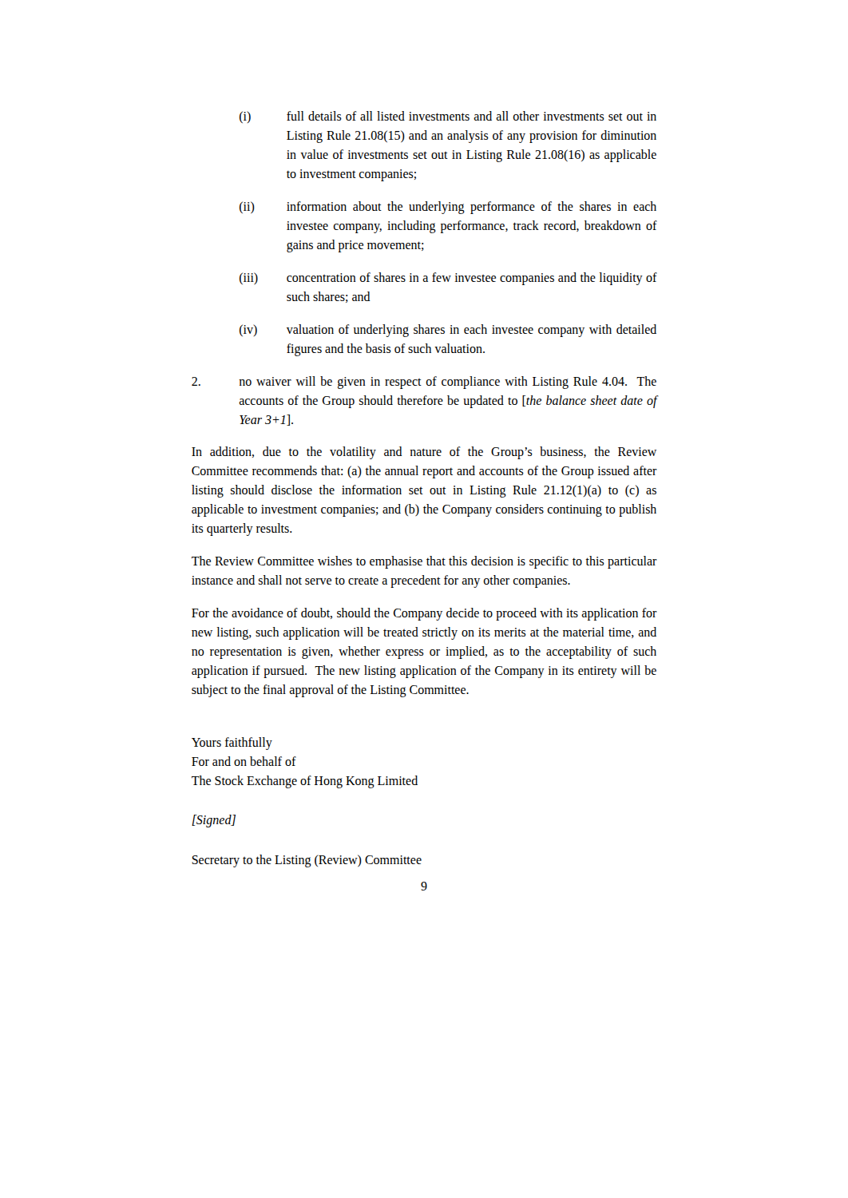(i) full details of all listed investments and all other investments set out in Listing Rule 21.08(15) and an analysis of any provision for diminution in value of investments set out in Listing Rule 21.08(16) as applicable to investment companies;
(ii) information about the underlying performance of the shares in each investee company, including performance, track record, breakdown of gains and price movement;
(iii) concentration of shares in a few investee companies and the liquidity of such shares; and
(iv) valuation of underlying shares in each investee company with detailed figures and the basis of such valuation.
2. no waiver will be given in respect of compliance with Listing Rule 4.04. The accounts of the Group should therefore be updated to [the balance sheet date of Year 3+1].
In addition, due to the volatility and nature of the Group’s business, the Review Committee recommends that: (a) the annual report and accounts of the Group issued after listing should disclose the information set out in Listing Rule 21.12(1)(a) to (c) as applicable to investment companies; and (b) the Company considers continuing to publish its quarterly results.
The Review Committee wishes to emphasise that this decision is specific to this particular instance and shall not serve to create a precedent for any other companies.
For the avoidance of doubt, should the Company decide to proceed with its application for new listing, such application will be treated strictly on its merits at the material time, and no representation is given, whether express or implied, as to the acceptability of such application if pursued. The new listing application of the Company in its entirety will be subject to the final approval of the Listing Committee.
Yours faithfully
For and on behalf of
The Stock Exchange of Hong Kong Limited
[Signed]
Secretary to the Listing (Review) Committee
9